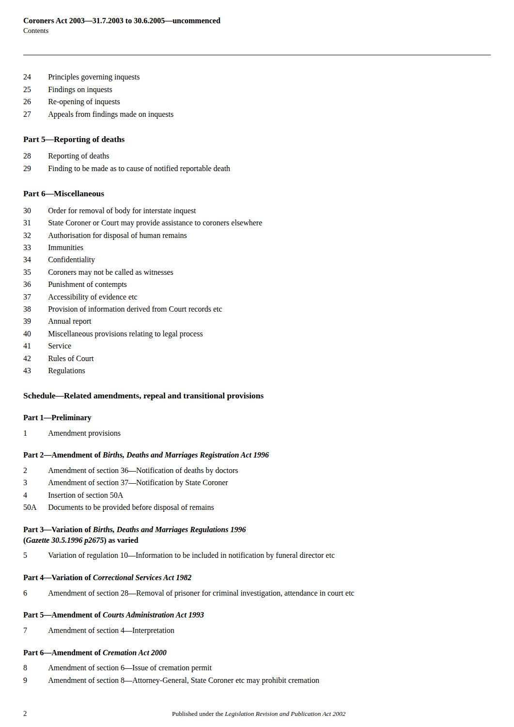Coroners Act 2003—31.7.2003 to 30.6.2005—uncommenced
Contents
| 24 | Principles governing inquests |
| 25 | Findings on inquests |
| 26 | Re-opening of inquests |
| 27 | Appeals from findings made on inquests |
Part 5—Reporting of deaths
| 28 | Reporting of deaths |
| 29 | Finding to be made as to cause of notified reportable death |
Part 6—Miscellaneous
| 30 | Order for removal of body for interstate inquest |
| 31 | State Coroner or Court may provide assistance to coroners elsewhere |
| 32 | Authorisation for disposal of human remains |
| 33 | Immunities |
| 34 | Confidentiality |
| 35 | Coroners may not be called as witnesses |
| 36 | Punishment of contempts |
| 37 | Accessibility of evidence etc |
| 38 | Provision of information derived from Court records etc |
| 39 | Annual report |
| 40 | Miscellaneous provisions relating to legal process |
| 41 | Service |
| 42 | Rules of Court |
| 43 | Regulations |
Schedule—Related amendments, repeal and transitional provisions
Part 1—Preliminary
| 1 | Amendment provisions |
Part 2—Amendment of Births, Deaths and Marriages Registration Act 1996
| 2 | Amendment of section 36—Notification of deaths by doctors |
| 3 | Amendment of section 37—Notification by State Coroner |
| 4 | Insertion of section 50A |
| 50A | Documents to be provided before disposal of remains |
Part 3—Variation of Births, Deaths and Marriages Regulations 1996
(Gazette 30.5.1996 p2675) as varied
| 5 | Variation of regulation 10—Information to be included in notification by funeral director etc |
Part 4—Variation of Correctional Services Act 1982
| 6 | Amendment of section 28—Removal of prisoner for criminal investigation, attendance in court etc |
Part 5—Amendment of Courts Administration Act 1993
| 7 | Amendment of section 4—Interpretation |
Part 6—Amendment of Cremation Act 2000
| 8 | Amendment of section 6—Issue of cremation permit |
| 9 | Amendment of section 8—Attorney-General, State Coroner etc may prohibit cremation |
2
Published under the Legislation Revision and Publication Act 2002